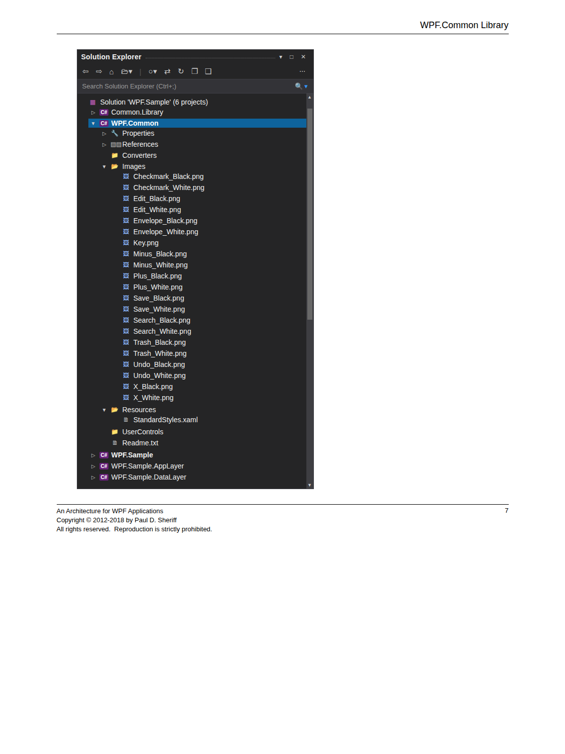WPF.Common Library
Solution Explorer ▾ □ ✕
⇦ ⇨ ⌂ 🗁▾ | ○▾ ⇄ ↻ ❐ ❑ ⋯
Search Solution Explorer (Ctrl+;) 🔍 ▾
▲
▼
▦ Solution 'WPF.Sample' (6 projects)
▷ C# Common.Library
▼ C# WPF.Common
▷ 🔧 Properties
▷ ▤▤ References
📁 Converters
▼ 📂 Images
🖼 Checkmark_Black.png
🖼 Checkmark_White.png
🖼 Edit_Black.png
🖼 Edit_White.png
🖼 Envelope_Black.png
🖼 Envelope_White.png
🖼 Key.png
🖼 Minus_Black.png
🖼 Minus_White.png
🖼 Plus_Black.png
🖼 Plus_White.png
🖼 Save_Black.png
🖼 Save_White.png
🖼 Search_Black.png
🖼 Search_White.png
🖼 Trash_Black.png
🖼 Trash_White.png
🖼 Undo_Black.png
🖼 Undo_White.png
🖼 X_Black.png
🖼 X_White.png
▼ 📂 Resources
🗎 StandardStyles.xaml
📁 UserControls
🗎 Readme.txt
▷ C# WPF.Sample
▷ C# WPF.Sample.AppLayer
▷ C# WPF.Sample.DataLayer
An Architecture for WPF Applications
Copyright © 2012-2018 by Paul D. Sheriff
All rights reserved. Reproduction is strictly prohibited.
7